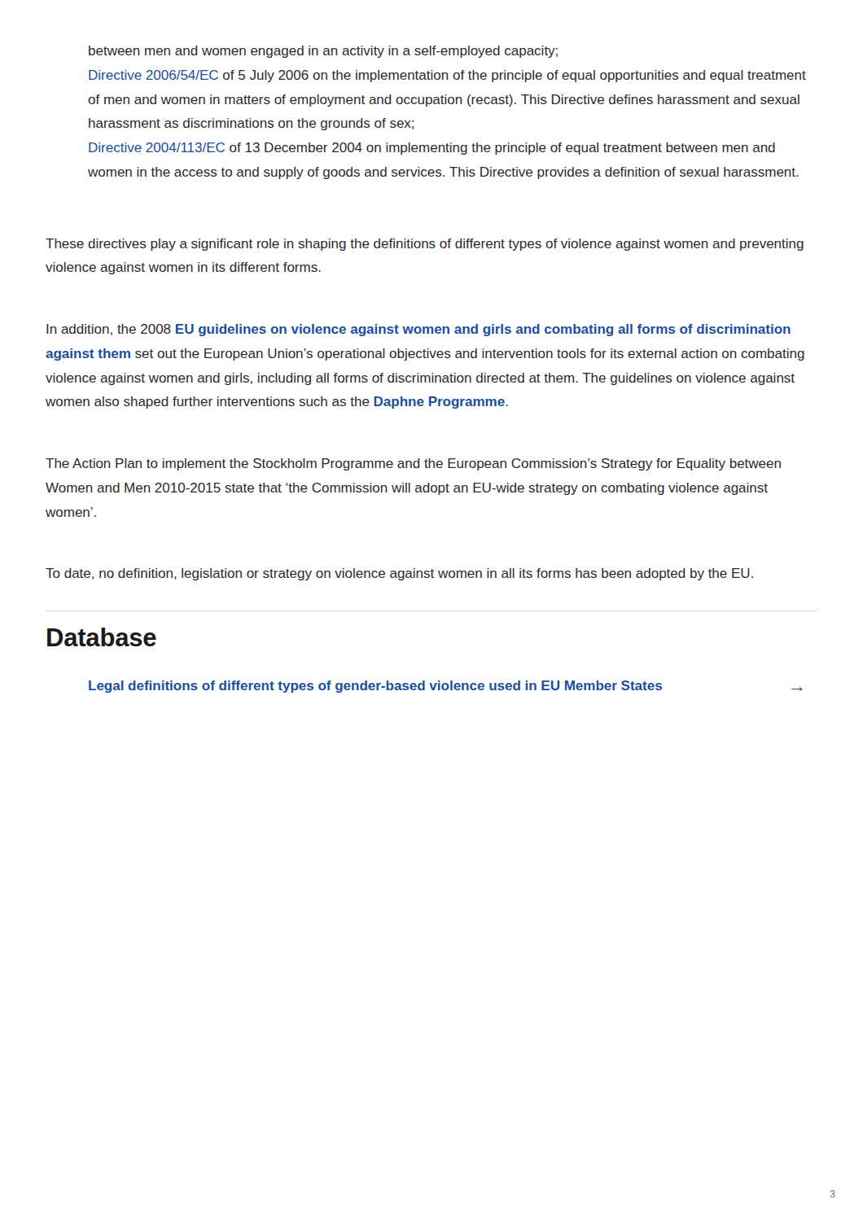between men and women engaged in an activity in a self-employed capacity;
Directive 2006/54/EC of 5 July 2006 on the implementation of the principle of equal opportunities and equal treatment of men and women in matters of employment and occupation (recast). This Directive defines harassment and sexual harassment as discriminations on the grounds of sex;
Directive 2004/113/EC of 13 December 2004 on implementing the principle of equal treatment between men and women in the access to and supply of goods and services. This Directive provides a definition of sexual harassment.
These directives play a significant role in shaping the definitions of different types of violence against women and preventing violence against women in its different forms.
In addition, the 2008 EU guidelines on violence against women and girls and combating all forms of discrimination against them set out the European Union’s operational objectives and intervention tools for its external action on combating violence against women and girls, including all forms of discrimination directed at them. The guidelines on violence against women also shaped further interventions such as the Daphne Programme.
The Action Plan to implement the Stockholm Programme and the European Commission’s Strategy for Equality between Women and Men 2010-2015 state that ‘the Commission will adopt an EU-wide strategy on combating violence against women’.
To date, no definition, legislation or strategy on violence against women in all its forms has been adopted by the EU.
Database
Legal definitions of different types of gender-based violence used in EU Member States →
3